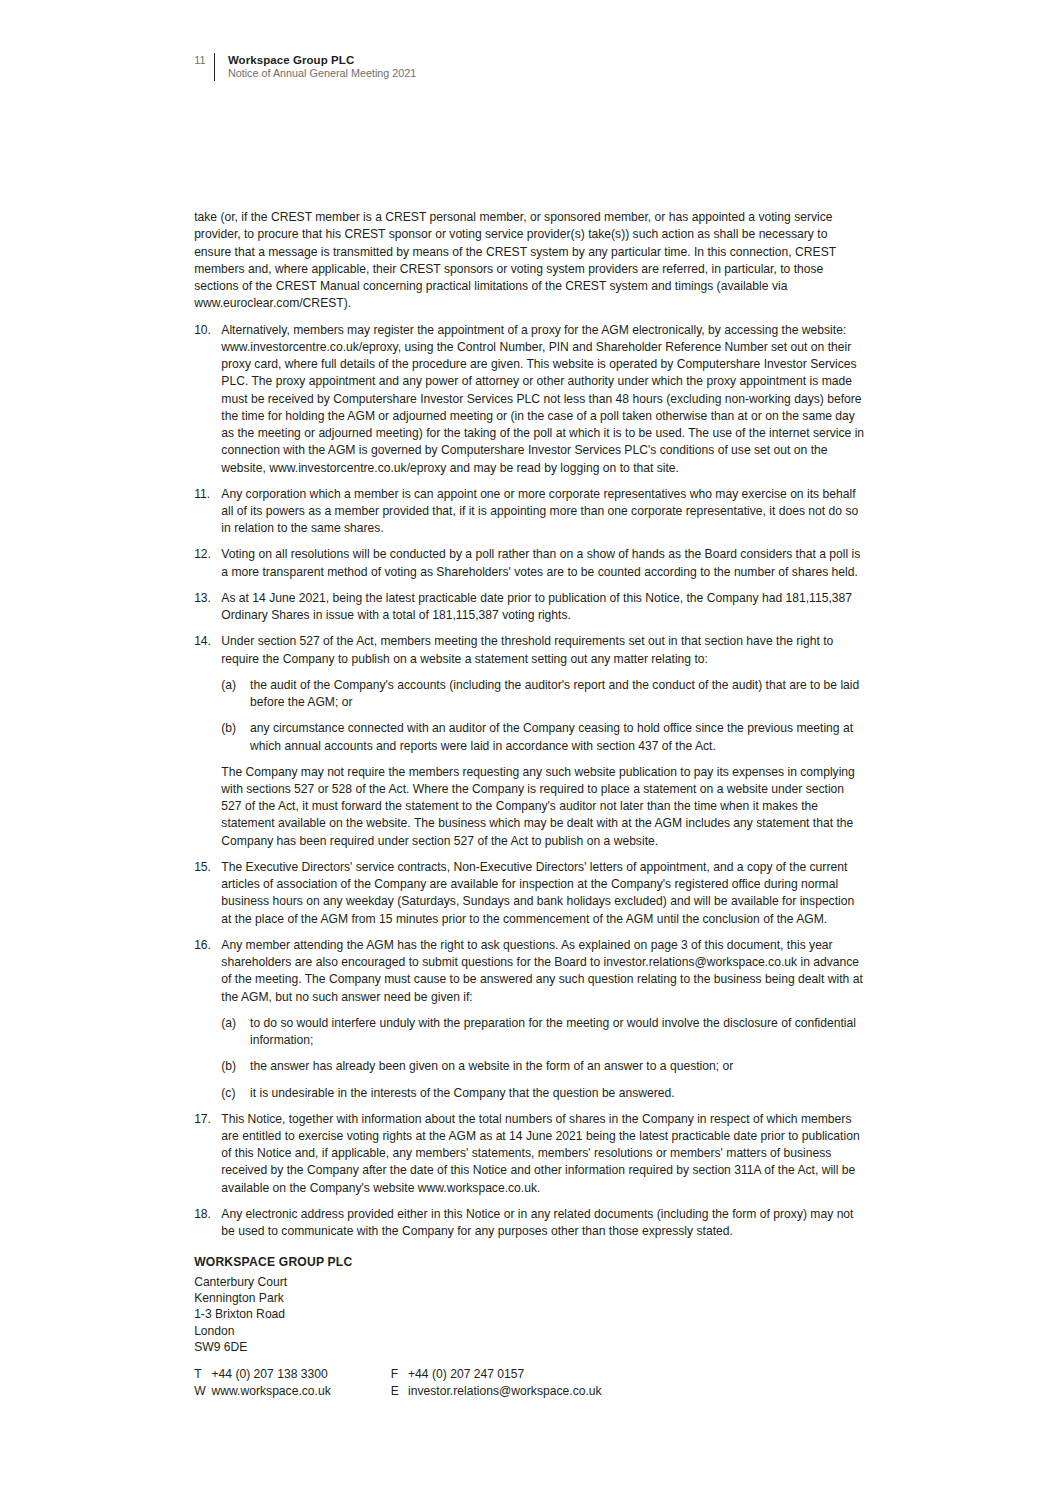11
Workspace Group PLC
Notice of Annual General Meeting 2021
take (or, if the CREST member is a CREST personal member, or sponsored member, or has appointed a voting service provider, to procure that his CREST sponsor or voting service provider(s) take(s)) such action as shall be necessary to ensure that a message is transmitted by means of the CREST system by any particular time. In this connection, CREST members and, where applicable, their CREST sponsors or voting system providers are referred, in particular, to those sections of the CREST Manual concerning practical limitations of the CREST system and timings (available via www.euroclear.com/CREST).
10. Alternatively, members may register the appointment of a proxy for the AGM electronically, by accessing the website: www.investorcentre.co.uk/eproxy, using the Control Number, PIN and Shareholder Reference Number set out on their proxy card, where full details of the procedure are given. This website is operated by Computershare Investor Services PLC. The proxy appointment and any power of attorney or other authority under which the proxy appointment is made must be received by Computershare Investor Services PLC not less than 48 hours (excluding non-working days) before the time for holding the AGM or adjourned meeting or (in the case of a poll taken otherwise than at or on the same day as the meeting or adjourned meeting) for the taking of the poll at which it is to be used. The use of the internet service in connection with the AGM is governed by Computershare Investor Services PLC's conditions of use set out on the website, www.investorcentre.co.uk/eproxy and may be read by logging on to that site.
11. Any corporation which a member is can appoint one or more corporate representatives who may exercise on its behalf all of its powers as a member provided that, if it is appointing more than one corporate representative, it does not do so in relation to the same shares.
12. Voting on all resolutions will be conducted by a poll rather than on a show of hands as the Board considers that a poll is a more transparent method of voting as Shareholders' votes are to be counted according to the number of shares held.
13. As at 14 June 2021, being the latest practicable date prior to publication of this Notice, the Company had 181,115,387 Ordinary Shares in issue with a total of 181,115,387 voting rights.
14. Under section 527 of the Act, members meeting the threshold requirements set out in that section have the right to require the Company to publish on a website a statement setting out any matter relating to:
(a) the audit of the Company's accounts (including the auditor's report and the conduct of the audit) that are to be laid before the AGM; or
(b) any circumstance connected with an auditor of the Company ceasing to hold office since the previous meeting at which annual accounts and reports were laid in accordance with section 437 of the Act.
The Company may not require the members requesting any such website publication to pay its expenses in complying with sections 527 or 528 of the Act. Where the Company is required to place a statement on a website under section 527 of the Act, it must forward the statement to the Company's auditor not later than the time when it makes the statement available on the website. The business which may be dealt with at the AGM includes any statement that the Company has been required under section 527 of the Act to publish on a website.
15. The Executive Directors' service contracts, Non-Executive Directors' letters of appointment, and a copy of the current articles of association of the Company are available for inspection at the Company's registered office during normal business hours on any weekday (Saturdays, Sundays and bank holidays excluded) and will be available for inspection at the place of the AGM from 15 minutes prior to the commencement of the AGM until the conclusion of the AGM.
16. Any member attending the AGM has the right to ask questions. As explained on page 3 of this document, this year shareholders are also encouraged to submit questions for the Board to investor.relations@workspace.co.uk in advance of the meeting. The Company must cause to be answered any such question relating to the business being dealt with at the AGM, but no such answer need be given if:
(a) to do so would interfere unduly with the preparation for the meeting or would involve the disclosure of confidential information;
(b) the answer has already been given on a website in the form of an answer to a question; or
(c) it is undesirable in the interests of the Company that the question be answered.
17. This Notice, together with information about the total numbers of shares in the Company in respect of which members are entitled to exercise voting rights at the AGM as at 14 June 2021 being the latest practicable date prior to publication of this Notice and, if applicable, any members' statements, members' resolutions or members' matters of business received by the Company after the date of this Notice and other information required by section 311A of the Act, will be available on the Company's website www.workspace.co.uk.
18. Any electronic address provided either in this Notice or in any related documents (including the form of proxy) may not be used to communicate with the Company for any purposes other than those expressly stated.
Workspace Group PLC
Canterbury Court
Kennington Park
1-3 Brixton Road
London
SW9 6DE
T+44 (0) 207 138 3300
F+44 (0) 207 247 0157
Wwww.workspace.co.uk
Einvestor.relations@workspace.co.uk